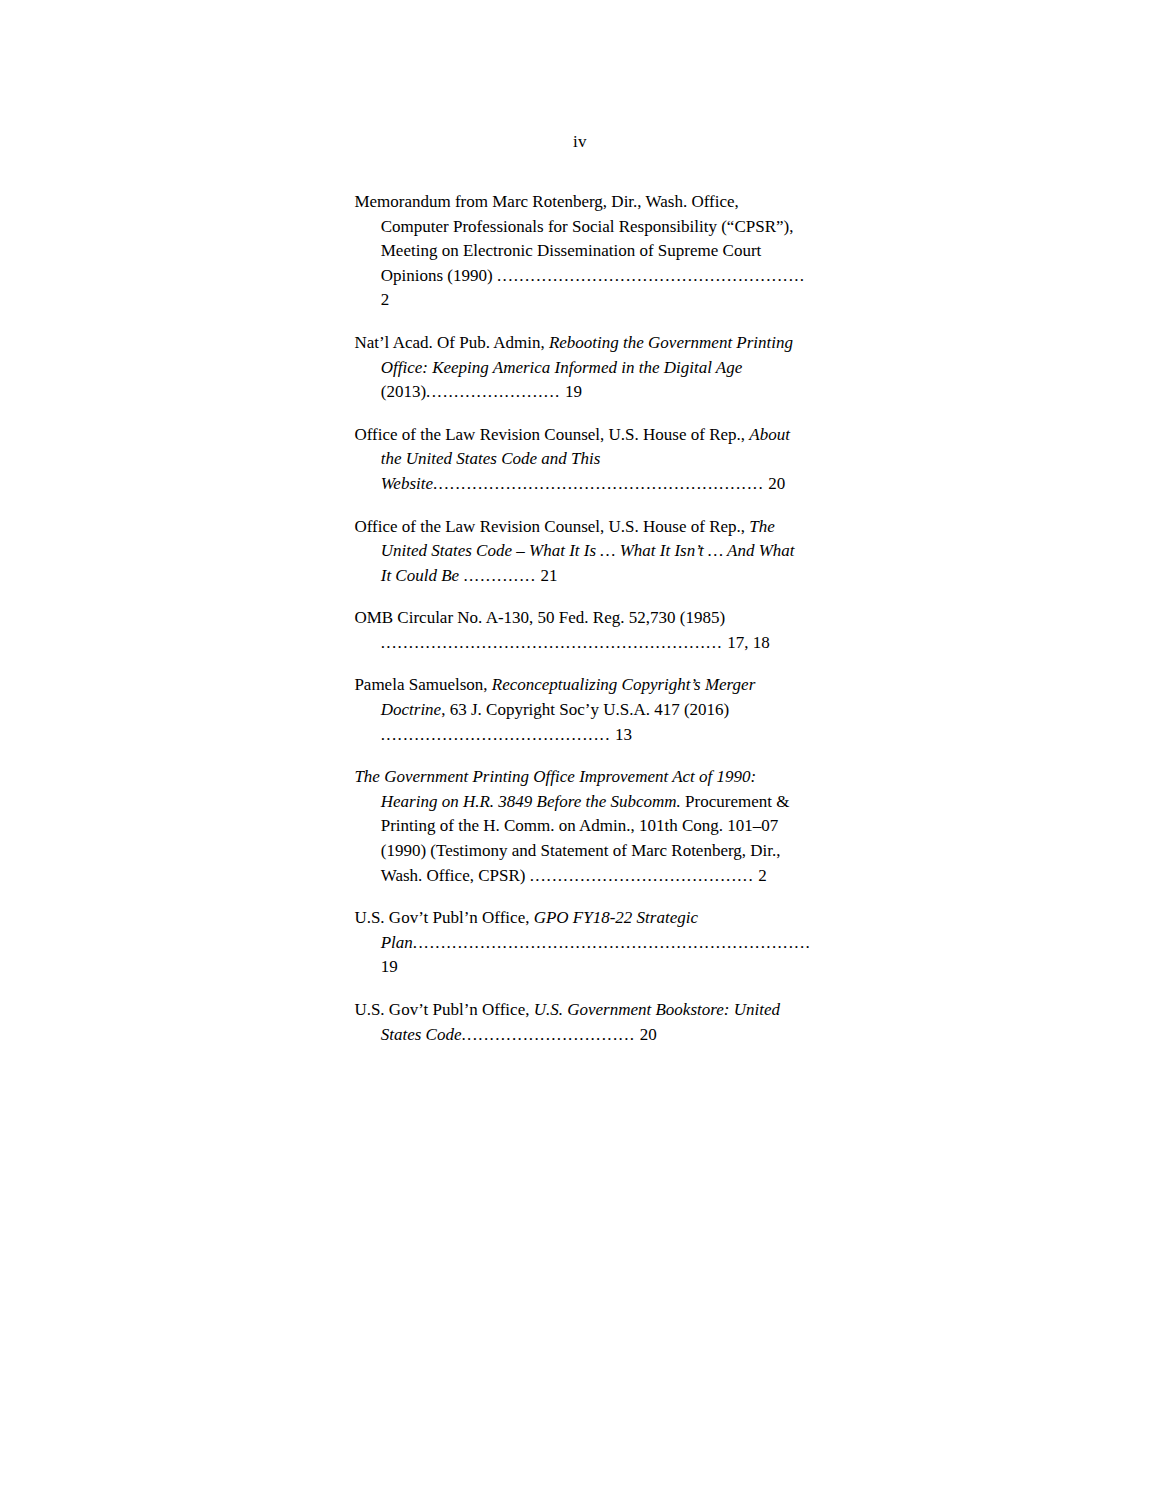iv
Memorandum from Marc Rotenberg, Dir., Wash. Office, Computer Professionals for Social Responsibility (“CPSR”), Meeting on Electronic Dissemination of Supreme Court Opinions (1990) ....................................................... 2
Nat’l Acad. Of Pub. Admin, Rebooting the Government Printing Office: Keeping America Informed in the Digital Age (2013)........................ 19
Office of the Law Revision Counsel, U.S. House of Rep., About the United States Code and This Website........................................................... 20
Office of the Law Revision Counsel, U.S. House of Rep., The United States Code – What It Is … What It Isn’t … And What It Could Be ............. 21
OMB Circular No. A-130, 50 Fed. Reg. 52,730 (1985) ............................................................. 17, 18
Pamela Samuelson, Reconceptualizing Copyright’s Merger Doctrine, 63 J. Copyright Soc’y U.S.A. 417 (2016) ......................................... 13
The Government Printing Office Improvement Act of 1990: Hearing on H.R. 3849 Before the Subcomm. Procurement & Printing of the H. Comm. on Admin., 101th Cong. 101–07 (1990) (Testimony and Statement of Marc Rotenberg, Dir., Wash. Office, CPSR) ........................................ 2
U.S. Gov’t Publ’n Office, GPO FY18-22 Strategic Plan....................................................................... 19
U.S. Gov’t Publ’n Office, U.S. Government Bookstore: United States Code............................... 20